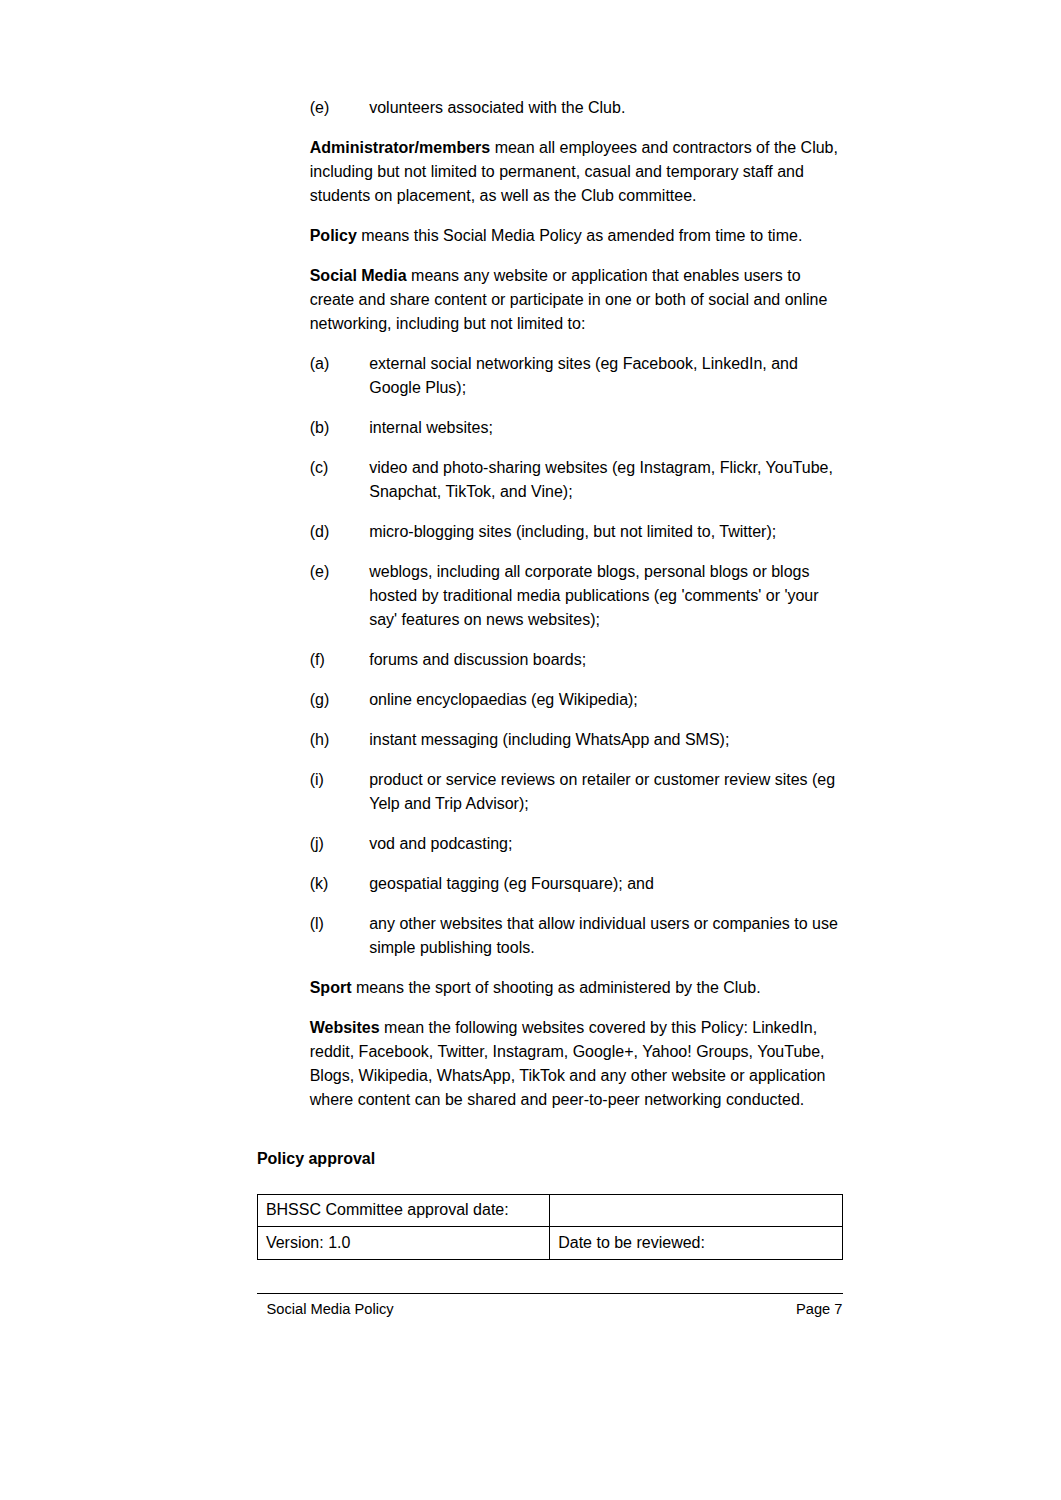(e) volunteers associated with the Club.
Administrator/members mean all employees and contractors of the Club, including but not limited to permanent, casual and temporary staff and students on placement, as well as the Club committee.
Policy means this Social Media Policy as amended from time to time.
Social Media means any website or application that enables users to create and share content or participate in one or both of social and online networking, including but not limited to:
(a) external social networking sites (eg Facebook, LinkedIn, and Google Plus);
(b) internal websites;
(c) video and photo-sharing websites (eg Instagram, Flickr, YouTube, Snapchat, TikTok, and Vine);
(d) micro-blogging sites (including, but not limited to, Twitter);
(e) weblogs, including all corporate blogs, personal blogs or blogs hosted by traditional media publications (eg 'comments' or 'your say' features on news websites);
(f) forums and discussion boards;
(g) online encyclopaedias (eg Wikipedia);
(h) instant messaging (including WhatsApp and SMS);
(i) product or service reviews on retailer or customer review sites (eg Yelp and Trip Advisor);
(j) vod and podcasting;
(k) geospatial tagging (eg Foursquare); and
(l) any other websites that allow individual users or companies to use simple publishing tools.
Sport means the sport of shooting as administered by the Club.
Websites mean the following websites covered by this Policy: LinkedIn, reddit, Facebook, Twitter, Instagram, Google+, Yahoo! Groups, YouTube, Blogs, Wikipedia, WhatsApp, TikTok and any other website or application where content can be shared and peer-to-peer networking conducted.
Policy approval
| BHSSC Committee approval date: | |
| Version: 1.0 | Date to be reviewed: |
Social Media Policy Page 7